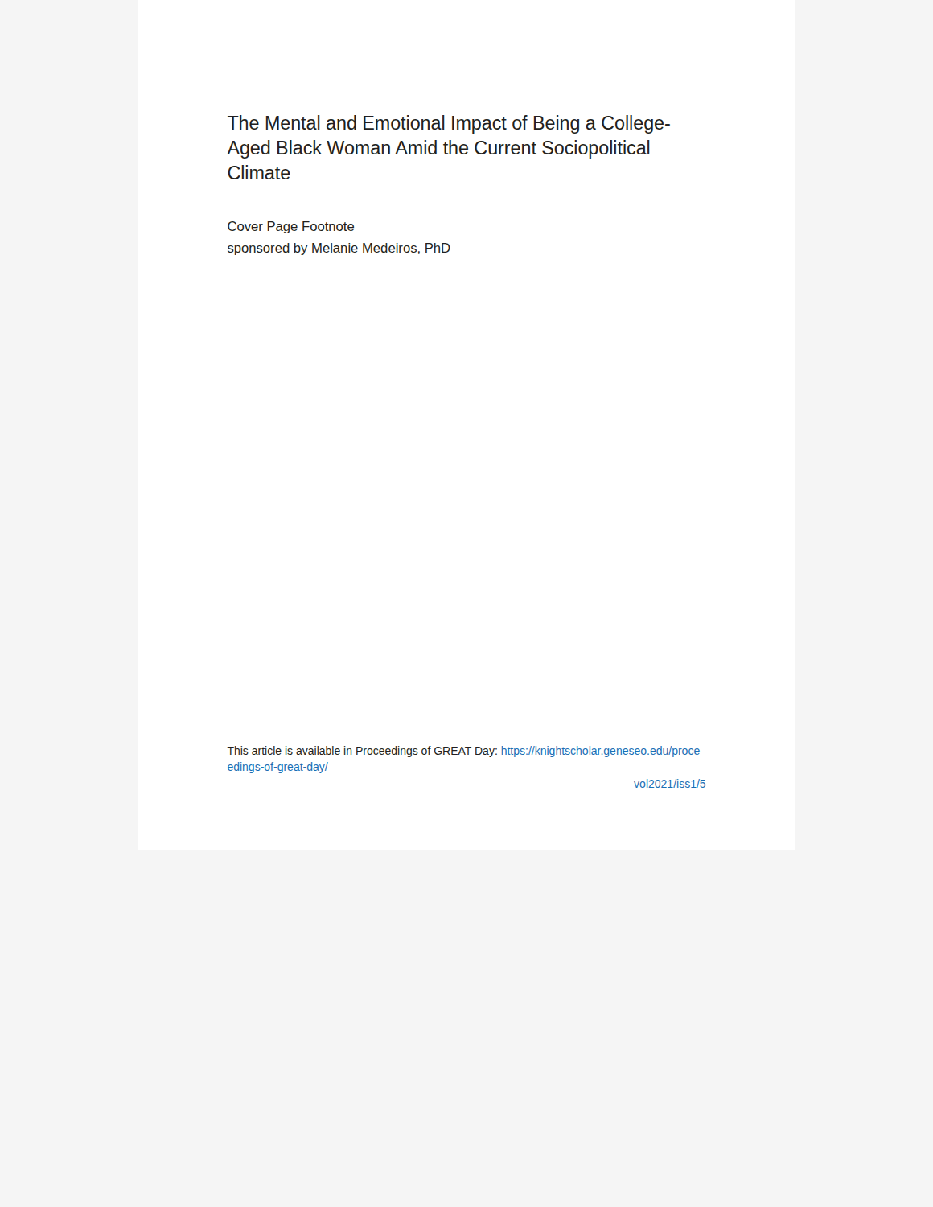The Mental and Emotional Impact of Being a College-Aged Black Woman Amid the Current Sociopolitical Climate
Cover Page Footnote
sponsored by Melanie Medeiros, PhD
This article is available in Proceedings of GREAT Day: https://knightscholar.geneseo.edu/proceedings-of-great-day/vol2021/iss1/5